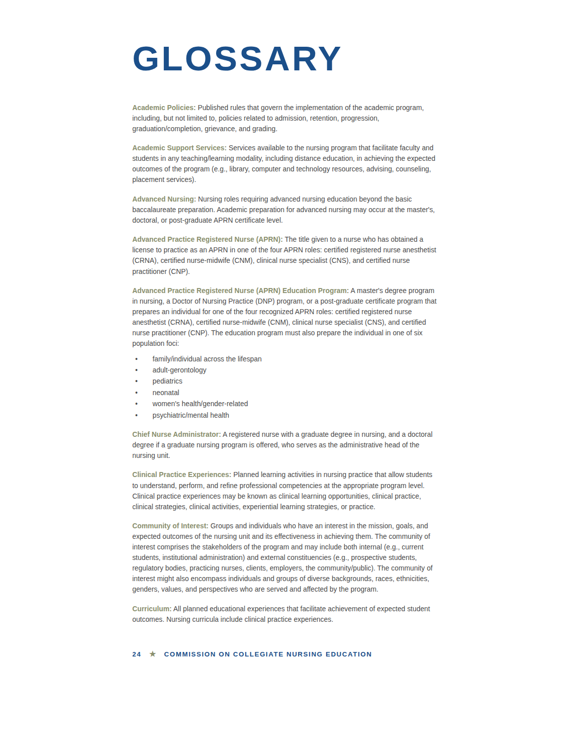Glossary
Academic Policies: Published rules that govern the implementation of the academic program, including, but not limited to, policies related to admission, retention, progression, graduation/completion, grievance, and grading.
Academic Support Services: Services available to the nursing program that facilitate faculty and students in any teaching/learning modality, including distance education, in achieving the expected outcomes of the program (e.g., library, computer and technology resources, advising, counseling, placement services).
Advanced Nursing: Nursing roles requiring advanced nursing education beyond the basic baccalaureate preparation. Academic preparation for advanced nursing may occur at the master's, doctoral, or post-graduate APRN certificate level.
Advanced Practice Registered Nurse (APRN): The title given to a nurse who has obtained a license to practice as an APRN in one of the four APRN roles: certified registered nurse anesthetist (CRNA), certified nurse-midwife (CNM), clinical nurse specialist (CNS), and certified nurse practitioner (CNP).
Advanced Practice Registered Nurse (APRN) Education Program: A master's degree program in nursing, a Doctor of Nursing Practice (DNP) program, or a post-graduate certificate program that prepares an individual for one of the four recognized APRN roles: certified registered nurse anesthetist (CRNA), certified nurse-midwife (CNM), clinical nurse specialist (CNS), and certified nurse practitioner (CNP). The education program must also prepare the individual in one of six population foci:
family/individual across the lifespan
adult-gerontology
pediatrics
neonatal
women's health/gender-related
psychiatric/mental health
Chief Nurse Administrator: A registered nurse with a graduate degree in nursing, and a doctoral degree if a graduate nursing program is offered, who serves as the administrative head of the nursing unit.
Clinical Practice Experiences: Planned learning activities in nursing practice that allow students to understand, perform, and refine professional competencies at the appropriate program level. Clinical practice experiences may be known as clinical learning opportunities, clinical practice, clinical strategies, clinical activities, experiential learning strategies, or practice.
Community of Interest: Groups and individuals who have an interest in the mission, goals, and expected outcomes of the nursing unit and its effectiveness in achieving them. The community of interest comprises the stakeholders of the program and may include both internal (e.g., current students, institutional administration) and external constituencies (e.g., prospective students, regulatory bodies, practicing nurses, clients, employers, the community/public). The community of interest might also encompass individuals and groups of diverse backgrounds, races, ethnicities, genders, values, and perspectives who are served and affected by the program.
Curriculum: All planned educational experiences that facilitate achievement of expected student outcomes. Nursing curricula include clinical practice experiences.
24 ★ Commission on Collegiate Nursing Education